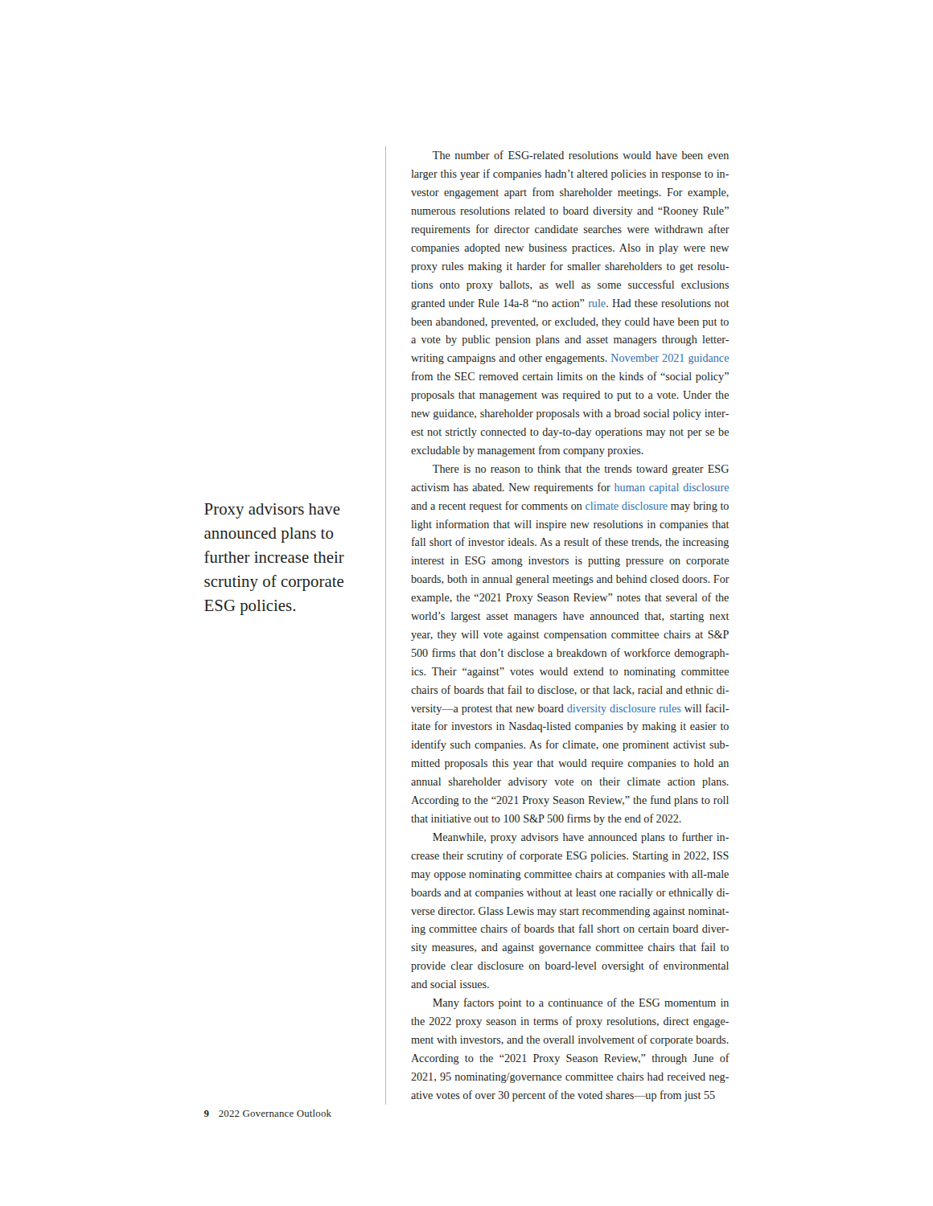Proxy advisors have announced plans to further increase their scrutiny of corporate ESG policies.
The number of ESG-related resolutions would have been even larger this year if companies hadn’t altered policies in response to investor engagement apart from shareholder meetings. For example, numerous resolutions related to board diversity and “Rooney Rule” requirements for director candidate searches were withdrawn after companies adopted new business practices. Also in play were new proxy rules making it harder for smaller shareholders to get resolutions onto proxy ballots, as well as some successful exclusions granted under Rule 14a-8 “no action” rule. Had these resolutions not been abandoned, prevented, or excluded, they could have been put to a vote by public pension plans and asset managers through letter-writing campaigns and other engagements. November 2021 guidance from the SEC removed certain limits on the kinds of “social policy” proposals that management was required to put to a vote. Under the new guidance, shareholder proposals with a broad social policy interest not strictly connected to day-to-day operations may not per se be excludable by management from company proxies.
There is no reason to think that the trends toward greater ESG activism has abated. New requirements for human capital disclosure and a recent request for comments on climate disclosure may bring to light information that will inspire new resolutions in companies that fall short of investor ideals. As a result of these trends, the increasing interest in ESG among investors is putting pressure on corporate boards, both in annual general meetings and behind closed doors. For example, the “2021 Proxy Season Review” notes that several of the world’s largest asset managers have announced that, starting next year, they will vote against compensation committee chairs at S&P 500 firms that don’t disclose a breakdown of workforce demographics. Their “against” votes would extend to nominating committee chairs of boards that fail to disclose, or that lack, racial and ethnic diversity—a protest that new board diversity disclosure rules will facilitate for investors in Nasdaq-listed companies by making it easier to identify such companies. As for climate, one prominent activist submitted proposals this year that would require companies to hold an annual shareholder advisory vote on their climate action plans. According to the “2021 Proxy Season Review,” the fund plans to roll that initiative out to 100 S&P 500 firms by the end of 2022.
Meanwhile, proxy advisors have announced plans to further increase their scrutiny of corporate ESG policies. Starting in 2022, ISS may oppose nominating committee chairs at companies with all-male boards and at companies without at least one racially or ethnically diverse director. Glass Lewis may start recommending against nominating committee chairs of boards that fall short on certain board diversity measures, and against governance committee chairs that fail to provide clear disclosure on board-level oversight of environmental and social issues.
Many factors point to a continuance of the ESG momentum in the 2022 proxy season in terms of proxy resolutions, direct engagement with investors, and the overall involvement of corporate boards. According to the “2021 Proxy Season Review,” through June of 2021, 95 nominating/governance committee chairs had received negative votes of over 30 percent of the voted shares—up from just 55
92022 Governance Outlook